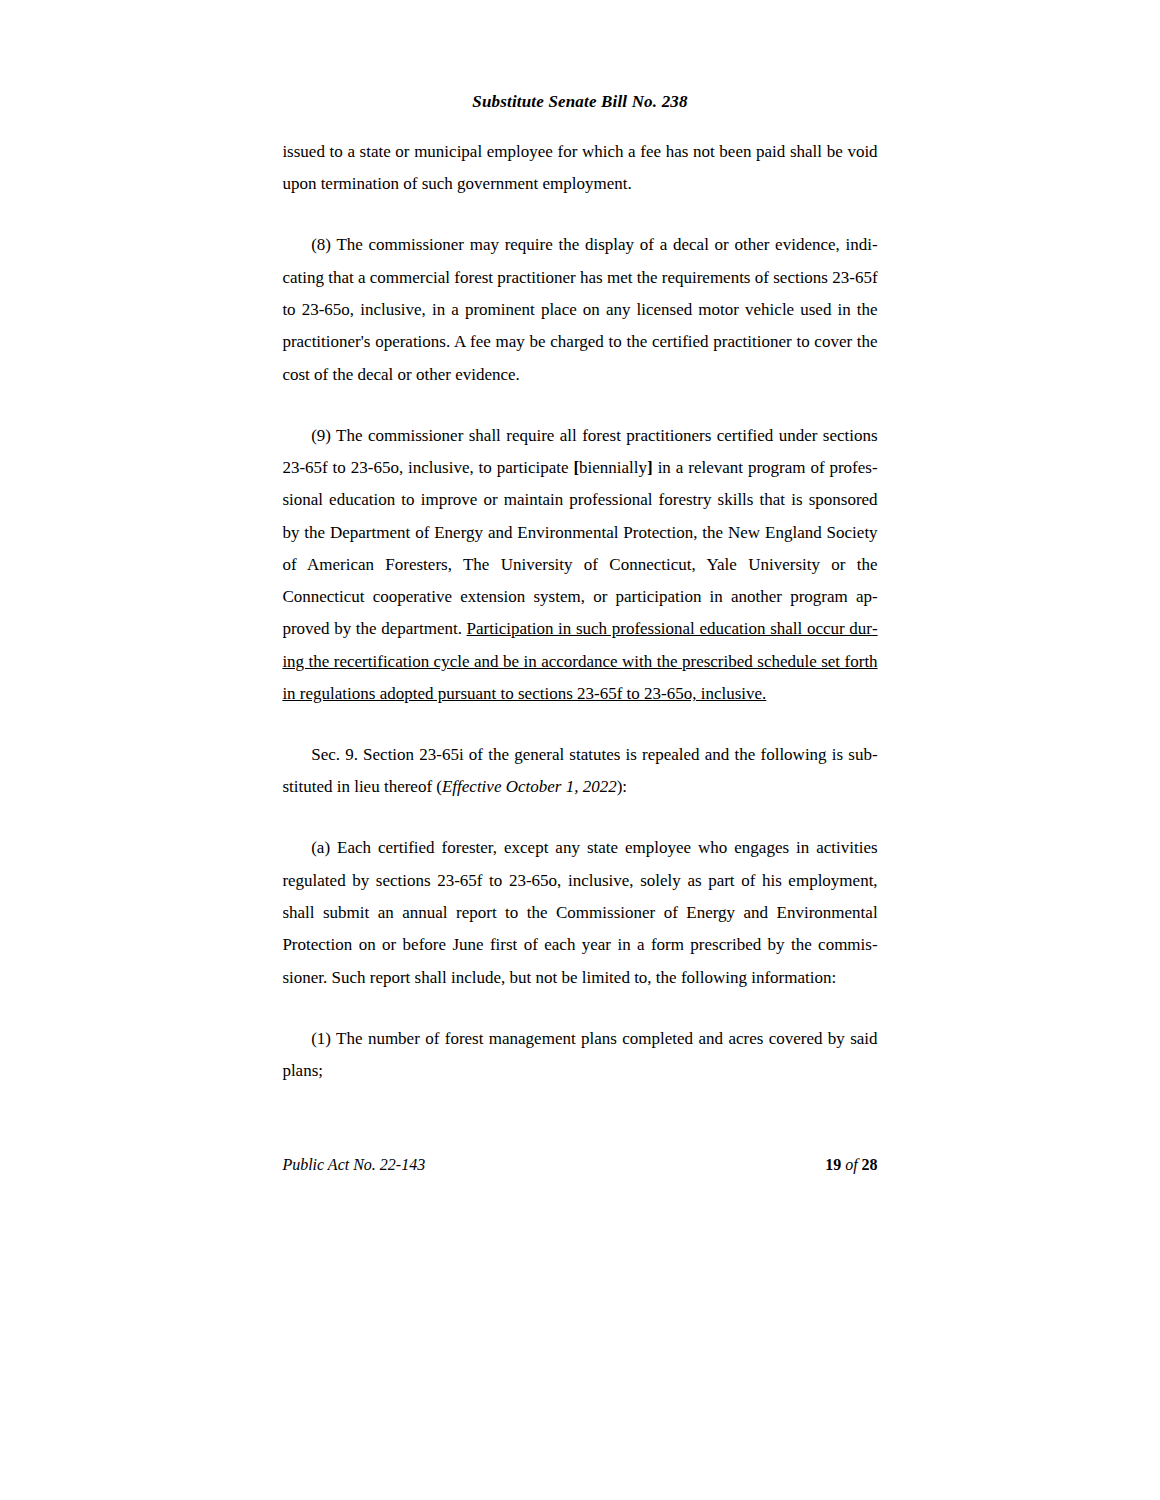Substitute Senate Bill No. 238
issued to a state or municipal employee for which a fee has not been paid shall be void upon termination of such government employment.
(8) The commissioner may require the display of a decal or other evidence, indicating that a commercial forest practitioner has met the requirements of sections 23-65f to 23-65o, inclusive, in a prominent place on any licensed motor vehicle used in the practitioner's operations. A fee may be charged to the certified practitioner to cover the cost of the decal or other evidence.
(9) The commissioner shall require all forest practitioners certified under sections 23-65f to 23-65o, inclusive, to participate [biennially] in a relevant program of professional education to improve or maintain professional forestry skills that is sponsored by the Department of Energy and Environmental Protection, the New England Society of American Foresters, The University of Connecticut, Yale University or the Connecticut cooperative extension system, or participation in another program approved by the department. Participation in such professional education shall occur during the recertification cycle and be in accordance with the prescribed schedule set forth in regulations adopted pursuant to sections 23-65f to 23-65o, inclusive.
Sec. 9. Section 23-65i of the general statutes is repealed and the following is substituted in lieu thereof (Effective October 1, 2022):
(a) Each certified forester, except any state employee who engages in activities regulated by sections 23-65f to 23-65o, inclusive, solely as part of his employment, shall submit an annual report to the Commissioner of Energy and Environmental Protection on or before June first of each year in a form prescribed by the commissioner. Such report shall include, but not be limited to, the following information:
(1) The number of forest management plans completed and acres covered by said plans;
Public Act No. 22-143
19 of 28